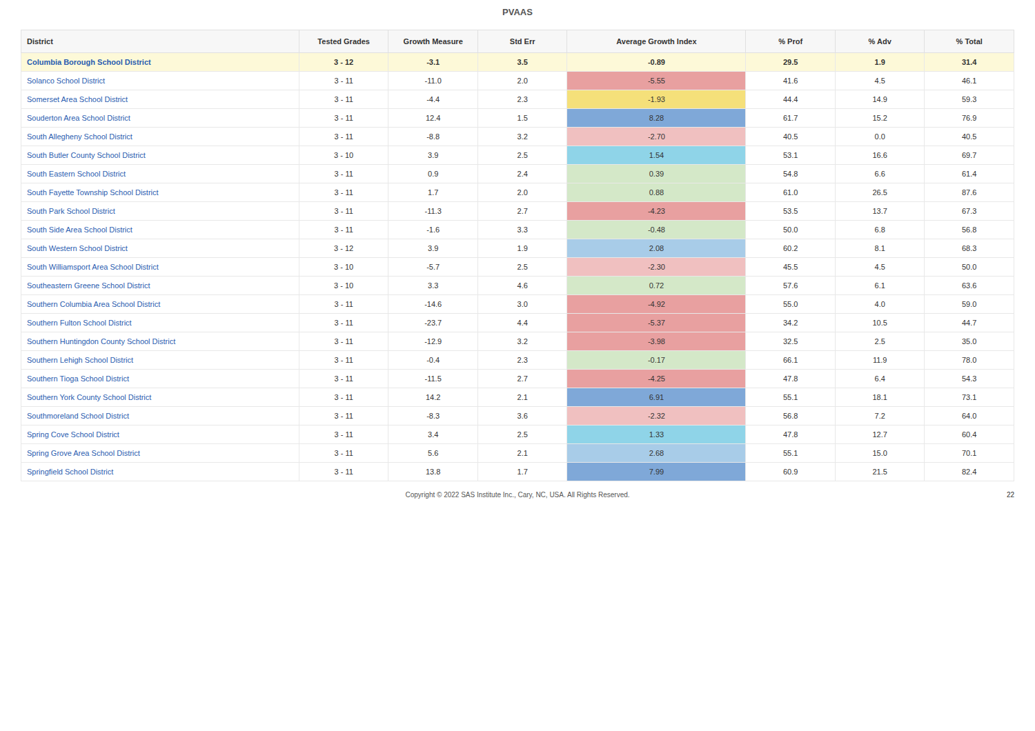PVAAS
| District | Tested Grades | Growth Measure | Std Err | Average Growth Index | % Prof | % Adv | % Total |
| --- | --- | --- | --- | --- | --- | --- | --- |
| Columbia Borough School District | 3 - 12 | -3.1 | 3.5 | -0.89 | 29.5 | 1.9 | 31.4 |
| Solanco School District | 3 - 11 | -11.0 | 2.0 | -5.55 | 41.6 | 4.5 | 46.1 |
| Somerset Area School District | 3 - 11 | -4.4 | 2.3 | -1.93 | 44.4 | 14.9 | 59.3 |
| Souderton Area School District | 3 - 11 | 12.4 | 1.5 | 8.28 | 61.7 | 15.2 | 76.9 |
| South Allegheny School District | 3 - 11 | -8.8 | 3.2 | -2.70 | 40.5 | 0.0 | 40.5 |
| South Butler County School District | 3 - 10 | 3.9 | 2.5 | 1.54 | 53.1 | 16.6 | 69.7 |
| South Eastern School District | 3 - 11 | 0.9 | 2.4 | 0.39 | 54.8 | 6.6 | 61.4 |
| South Fayette Township School District | 3 - 11 | 1.7 | 2.0 | 0.88 | 61.0 | 26.5 | 87.6 |
| South Park School District | 3 - 11 | -11.3 | 2.7 | -4.23 | 53.5 | 13.7 | 67.3 |
| South Side Area School District | 3 - 11 | -1.6 | 3.3 | -0.48 | 50.0 | 6.8 | 56.8 |
| South Western School District | 3 - 12 | 3.9 | 1.9 | 2.08 | 60.2 | 8.1 | 68.3 |
| South Williamsport Area School District | 3 - 10 | -5.7 | 2.5 | -2.30 | 45.5 | 4.5 | 50.0 |
| Southeastern Greene School District | 3 - 10 | 3.3 | 4.6 | 0.72 | 57.6 | 6.1 | 63.6 |
| Southern Columbia Area School District | 3 - 11 | -14.6 | 3.0 | -4.92 | 55.0 | 4.0 | 59.0 |
| Southern Fulton School District | 3 - 11 | -23.7 | 4.4 | -5.37 | 34.2 | 10.5 | 44.7 |
| Southern Huntingdon County School District | 3 - 11 | -12.9 | 3.2 | -3.98 | 32.5 | 2.5 | 35.0 |
| Southern Lehigh School District | 3 - 11 | -0.4 | 2.3 | -0.17 | 66.1 | 11.9 | 78.0 |
| Southern Tioga School District | 3 - 11 | -11.5 | 2.7 | -4.25 | 47.8 | 6.4 | 54.3 |
| Southern York County School District | 3 - 11 | 14.2 | 2.1 | 6.91 | 55.1 | 18.1 | 73.1 |
| Southmoreland School District | 3 - 11 | -8.3 | 3.6 | -2.32 | 56.8 | 7.2 | 64.0 |
| Spring Cove School District | 3 - 11 | 3.4 | 2.5 | 1.33 | 47.8 | 12.7 | 60.4 |
| Spring Grove Area School District | 3 - 11 | 5.6 | 2.1 | 2.68 | 55.1 | 15.0 | 70.1 |
| Springfield School District | 3 - 11 | 13.8 | 1.7 | 7.99 | 60.9 | 21.5 | 82.4 |
Copyright © 2022 SAS Institute Inc., Cary, NC, USA. All Rights Reserved. 22